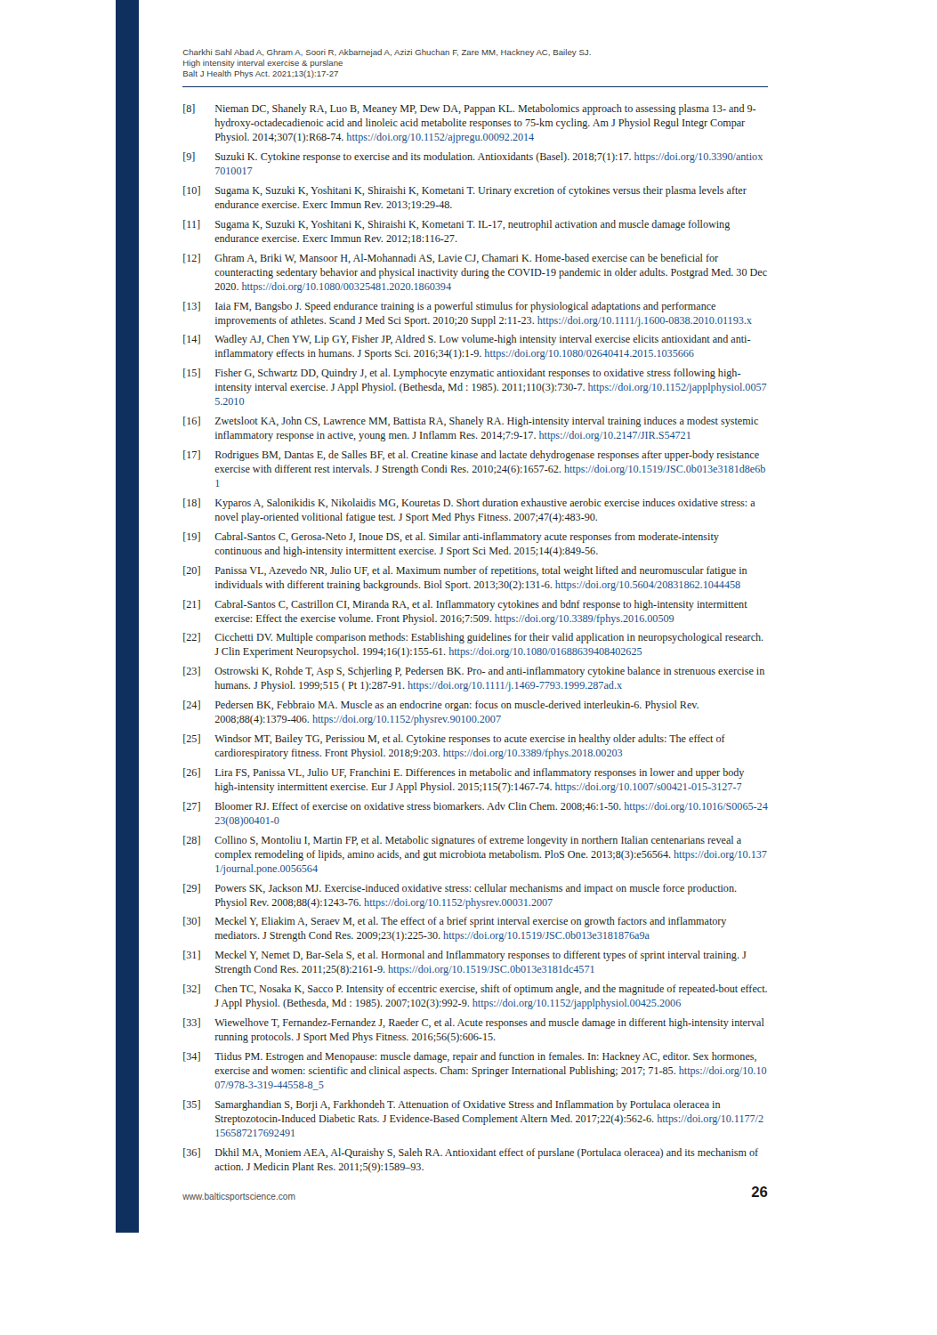Charkhi Sahl Abad A, Ghram A, Soori R, Akbarnejad A, Azizi Ghuchan F, Zare MM, Hackney AC, Bailey SJ.
High intensity interval exercise & purslane
Balt J Health Phys Act. 2021;13(1):17-27
[8] Nieman DC, Shanely RA, Luo B, Meaney MP, Dew DA, Pappan KL. Metabolomics approach to assessing plasma 13- and 9-hydroxy-octadecadienoic acid and linoleic acid metabolite responses to 75-km cycling. Am J Physiol Regul Integr Compar Physiol. 2014;307(1):R68-74. https://doi.org/10.1152/ajpregu.00092.2014
[9] Suzuki K. Cytokine response to exercise and its modulation. Antioxidants (Basel). 2018;7(1):17. https://doi.org/10.3390/antiox7010017
[10] Sugama K, Suzuki K, Yoshitani K, Shiraishi K, Kometani T. Urinary excretion of cytokines versus their plasma levels after endurance exercise. Exerc Immun Rev. 2013;19:29-48.
[11] Sugama K, Suzuki K, Yoshitani K, Shiraishi K, Kometani T. IL-17, neutrophil activation and muscle damage following endurance exercise. Exerc Immun Rev. 2012;18:116-27.
[12] Ghram A, Briki W, Mansoor H, Al-Mohannadi AS, Lavie CJ, Chamari K. Home-based exercise can be beneficial for counteracting sedentary behavior and physical inactivity during the COVID-19 pandemic in older adults. Postgrad Med. 30 Dec 2020. https://doi.org/10.1080/00325481.2020.1860394
[13] Iaia FM, Bangsbo J. Speed endurance training is a powerful stimulus for physiological adaptations and performance improvements of athletes. Scand J Med Sci Sport. 2010;20 Suppl 2:11-23. https://doi.org/10.1111/j.1600-0838.2010.01193.x
[14] Wadley AJ, Chen YW, Lip GY, Fisher JP, Aldred S. Low volume-high intensity interval exercise elicits antioxidant and anti-inflammatory effects in humans. J Sports Sci. 2016;34(1):1-9. https://doi.org/10.1080/02640414.2015.1035666
[15] Fisher G, Schwartz DD, Quindry J, et al. Lymphocyte enzymatic antioxidant responses to oxidative stress following high-intensity interval exercise. J Appl Physiol. (Bethesda, Md : 1985). 2011;110(3):730-7. https://doi.org/10.1152/japplphysiol.00575.2010
[16] Zwetsloot KA, John CS, Lawrence MM, Battista RA, Shanely RA. High-intensity interval training induces a modest systemic inflammatory response in active, young men. J Inflamm Res. 2014;7:9-17. https://doi.org/10.2147/JIR.S54721
[17] Rodrigues BM, Dantas E, de Salles BF, et al. Creatine kinase and lactate dehydrogenase responses after upper-body resistance exercise with different rest intervals. J Strength Condi Res. 2010;24(6):1657-62. https://doi.org/10.1519/JSC.0b013e3181d8e6b1
[18] Kyparos A, Salonikidis K, Nikolaidis MG, Kouretas D. Short duration exhaustive aerobic exercise induces oxidative stress: a novel play-oriented volitional fatigue test. J Sport Med Phys Fitness. 2007;47(4):483-90.
[19] Cabral-Santos C, Gerosa-Neto J, Inoue DS, et al. Similar anti-inflammatory acute responses from moderate-intensity continuous and high-intensity intermittent exercise. J Sport Sci Med. 2015;14(4):849-56.
[20] Panissa VL, Azevedo NR, Julio UF, et al. Maximum number of repetitions, total weight lifted and neuromuscular fatigue in individuals with different training backgrounds. Biol Sport. 2013;30(2):131-6. https://doi.org/10.5604/20831862.1044458
[21] Cabral-Santos C, Castrillon CI, Miranda RA, et al. Inflammatory cytokines and bdnf response to high-intensity intermittent exercise: Effect the exercise volume. Front Physiol. 2016;7:509. https://doi.org/10.3389/fphys.2016.00509
[22] Cicchetti DV. Multiple comparison methods: Establishing guidelines for their valid application in neuropsychological research. J Clin Experiment Neuropsychol. 1994;16(1):155-61. https://doi.org/10.1080/01688639408402625
[23] Ostrowski K, Rohde T, Asp S, Schjerling P, Pedersen BK. Pro- and anti-inflammatory cytokine balance in strenuous exercise in humans. J Physiol. 1999;515 ( Pt 1):287-91. https://doi.org/10.1111/j.1469-7793.1999.287ad.x
[24] Pedersen BK, Febbraio MA. Muscle as an endocrine organ: focus on muscle-derived interleukin-6. Physiol Rev. 2008;88(4):1379-406. https://doi.org/10.1152/physrev.90100.2007
[25] Windsor MT, Bailey TG, Perissiou M, et al. Cytokine responses to acute exercise in healthy older adults: The effect of cardiorespiratory fitness. Front Physiol. 2018;9:203. https://doi.org/10.3389/fphys.2018.00203
[26] Lira FS, Panissa VL, Julio UF, Franchini E. Differences in metabolic and inflammatory responses in lower and upper body high-intensity intermittent exercise. Eur J Appl Physiol. 2015;115(7):1467-74. https://doi.org/10.1007/s00421-015-3127-7
[27] Bloomer RJ. Effect of exercise on oxidative stress biomarkers. Adv Clin Chem. 2008;46:1-50. https://doi.org/10.1016/S0065-2423(08)00401-0
[28] Collino S, Montoliu I, Martin FP, et al. Metabolic signatures of extreme longevity in northern Italian centenarians reveal a complex remodeling of lipids, amino acids, and gut microbiota metabolism. PloS One. 2013;8(3):e56564. https://doi.org/10.1371/journal.pone.0056564
[29] Powers SK, Jackson MJ. Exercise-induced oxidative stress: cellular mechanisms and impact on muscle force production. Physiol Rev. 2008;88(4):1243-76. https://doi.org/10.1152/physrev.00031.2007
[30] Meckel Y, Eliakim A, Seraev M, et al. The effect of a brief sprint interval exercise on growth factors and inflammatory mediators. J Strength Cond Res. 2009;23(1):225-30. https://doi.org/10.1519/JSC.0b013e3181876a9a
[31] Meckel Y, Nemet D, Bar-Sela S, et al. Hormonal and Inflammatory responses to different types of sprint interval training. J Strength Cond Res. 2011;25(8):2161-9. https://doi.org/10.1519/JSC.0b013e3181dc4571
[32] Chen TC, Nosaka K, Sacco P. Intensity of eccentric exercise, shift of optimum angle, and the magnitude of repeated-bout effect. J Appl Physiol. (Bethesda, Md : 1985). 2007;102(3):992-9. https://doi.org/10.1152/japplphysiol.00425.2006
[33] Wiewelhove T, Fernandez-Fernandez J, Raeder C, et al. Acute responses and muscle damage in different high-intensity interval running protocols. J Sport Med Phys Fitness. 2016;56(5):606-15.
[34] Tiidus PM. Estrogen and Menopause: muscle damage, repair and function in females. In: Hackney AC, editor. Sex hormones, exercise and women: scientific and clinical aspects. Cham: Springer International Publishing; 2017; 71-85. https://doi.org/10.1007/978-3-319-44558-8_5
[35] Samarghandian S, Borji A, Farkhondeh T. Attenuation of Oxidative Stress and Inflammation by Portulaca oleracea in Streptozotocin-Induced Diabetic Rats. J Evidence-Based Complement Altern Med. 2017;22(4):562-6. https://doi.org/10.1177/2156587217692491
[36] Dkhil MA, Moniem AEA, Al-Quraishy S, Saleh RA. Antioxidant effect of purslane (Portulaca oleracea) and its mechanism of action. J Medicin Plant Res. 2011;5(9):1589–93.
www.balticsportscience.com
26